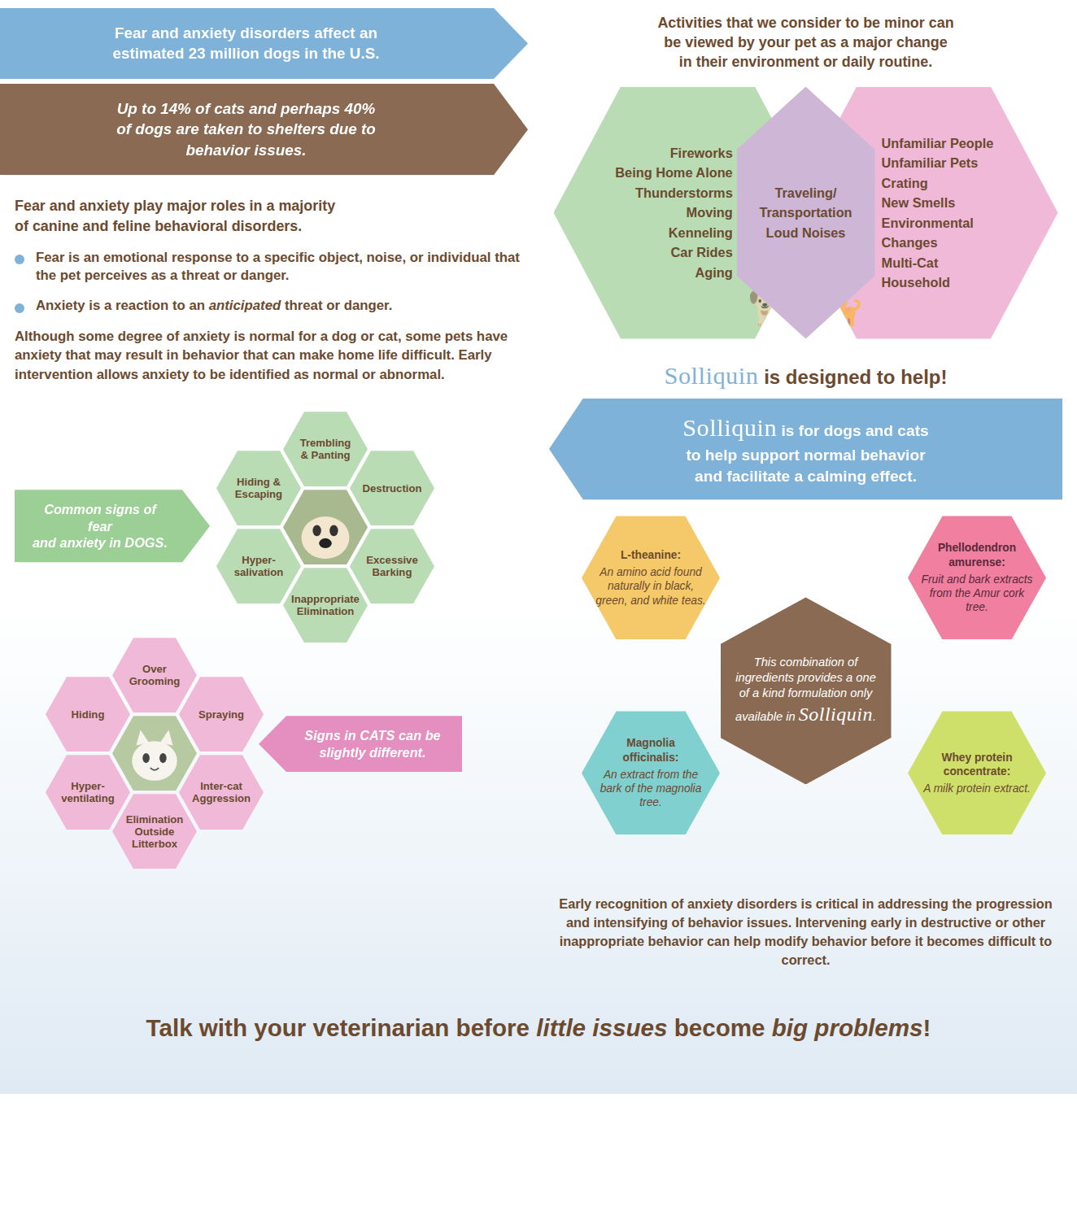Fear and anxiety disorders affect an
estimated 23 million dogs in the U.S.
Up to 14% of cats and perhaps 40%
of dogs are taken to shelters due to
behavior issues.
Fear and anxiety play major roles in a majority
of canine and feline behavioral disorders.
Fear is an emotional response to a specific object, noise, or individual that the pet perceives as a threat or danger.
Anxiety is a reaction to an anticipated threat or danger.
Although some degree of anxiety is normal for a dog or cat, some pets have anxiety that may result in behavior that can make home life difficult. Early intervention allows anxiety to be identified as normal or abnormal.
Trembling
& Panting
Hiding &
Escaping
Destruction
Hyper-
salivation
Excessive
Barking
Inappropriate
Elimination
Common signs of fear
and anxiety in DOGS.
Over
Grooming
Hiding
Spraying
Hyper-
ventilating
Inter-cat
Aggression
Elimination
Outside
Litterbox
Signs in CATS can be
slightly different.
Activities that we consider to be minor can
be viewed by your pet as a major change
in their environment or daily routine.
Fireworks
Being Home Alone
Thunderstorms
Moving
Kenneling
Car Rides
Aging
🐕
Traveling/
Transportation
Loud Noises
Unfamiliar People
Unfamiliar Pets
Crating
New Smells
Environmental
Changes
Multi-Cat
Household
🐈
Solliquin is designed to help!
Solliquin is for dogs and cats
to help support normal behavior
and facilitate a calming effect.
L-theanine: An amino acid found naturally in black, green, and white teas.
Phellodendron
amurense: Fruit and bark extracts from the Amur cork tree.
This combination of ingredients provides a one of a kind formulation only available in Solliquin.
Magnolia
officinalis: An extract from the bark of the magnolia tree.
Whey protein
concentrate: A milk protein extract.
Early recognition of anxiety disorders is critical in addressing the progression and intensifying of behavior issues. Intervening early in destructive or other inappropriate behavior can help modify behavior before it becomes difficult to correct.
Talk with your veterinarian before little issues become big problems!